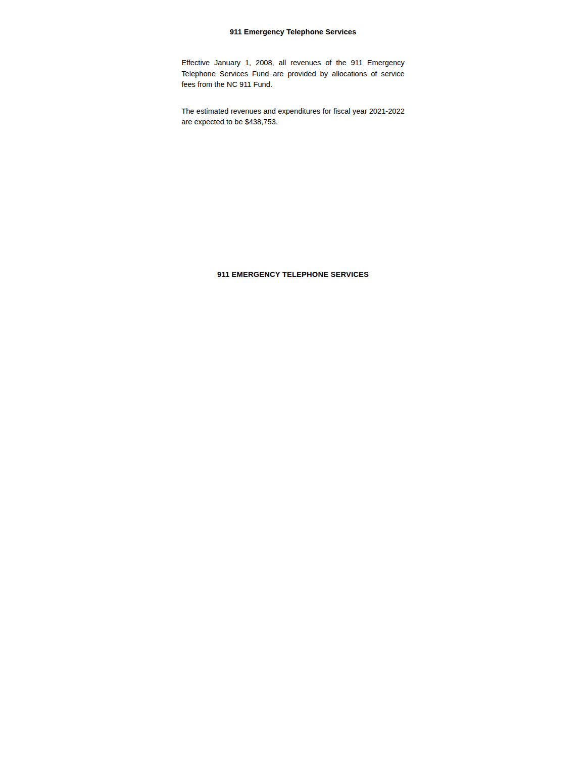911 Emergency Telephone Services
Effective January 1, 2008, all revenues of the 911 Emergency Telephone Services Fund are provided by allocations of service fees from the NC 911 Fund.
The estimated revenues and expenditures for fiscal year 2021-2022 are expected to be $438,753.
911 EMERGENCY TELEPHONE SERVICES